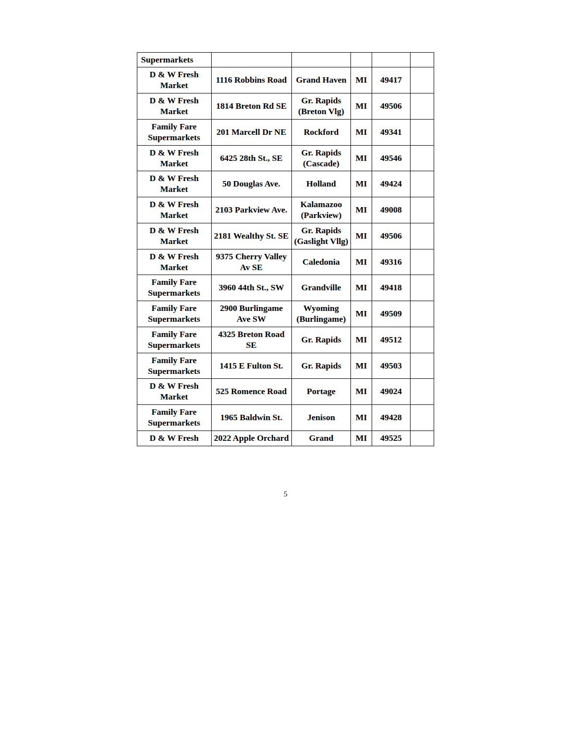| Supermarkets | | | | | |
| D & W Fresh Market | 1116 Robbins Road | Grand Haven | MI | 49417 | |
| D & W Fresh Market | 1814 Breton Rd SE | Gr. Rapids (Breton Vlg) | MI | 49506 | |
| Family Fare Supermarkets | 201 Marcell Dr NE | Rockford | MI | 49341 | |
| D & W Fresh Market | 6425 28th St., SE | Gr. Rapids (Cascade) | MI | 49546 | |
| D & W Fresh Market | 50 Douglas Ave. | Holland | MI | 49424 | |
| D & W Fresh Market | 2103 Parkview Ave. | Kalamazoo (Parkview) | MI | 49008 | |
| D & W Fresh Market | 2181 Wealthy St. SE | Gr. Rapids (Gaslight Vllg) | MI | 49506 | |
| D & W Fresh Market | 9375 Cherry Valley Av SE | Caledonia | MI | 49316 | |
| Family Fare Supermarkets | 3960 44th St., SW | Grandville | MI | 49418 | |
| Family Fare Supermarkets | 2900 Burlingame Ave SW | Wyoming (Burlingame) | MI | 49509 | |
| Family Fare Supermarkets | 4325 Breton Road SE | Gr. Rapids | MI | 49512 | |
| Family Fare Supermarkets | 1415 E Fulton St. | Gr. Rapids | MI | 49503 | |
| D & W Fresh Market | 525 Romence Road | Portage | MI | 49024 | |
| Family Fare Supermarkets | 1965 Baldwin St. | Jenison | MI | 49428 | |
| D & W Fresh | 2022 Apple Orchard | Grand | MI | 49525 | |
5